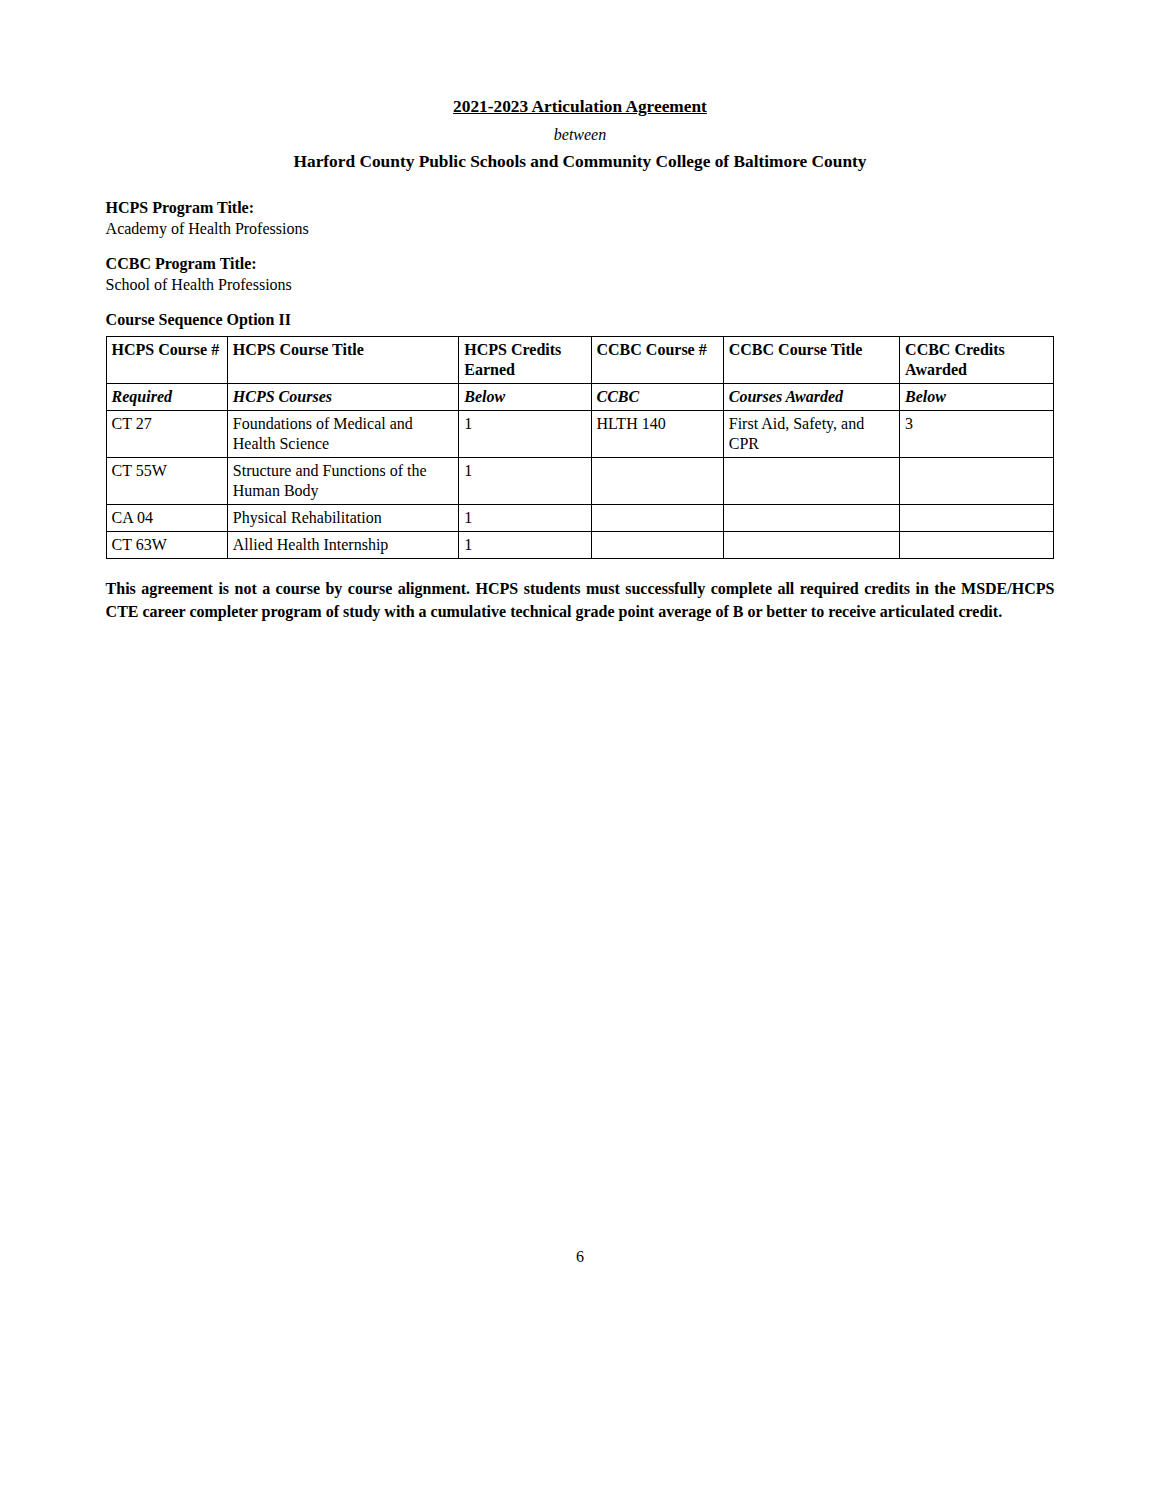2021-2023 Articulation Agreement
between
Harford County Public Schools and Community College of Baltimore County
HCPS Program Title:
Academy of Health Professions
CCBC Program Title:
School of Health Professions
Course Sequence Option II
| HCPS Course # | HCPS Course Title | HCPS Credits Earned | CCBC Course # | CCBC Course Title | CCBC Credits Awarded |
| --- | --- | --- | --- | --- | --- |
| Required | HCPS Courses | Below | CCBC | Courses Awarded | Below |
| CT 27 | Foundations of Medical and Health Science | 1 | HLTH 140 | First Aid, Safety, and CPR | 3 |
| CT 55W | Structure and Functions of the Human Body | 1 | | | |
| CA 04 | Physical Rehabilitation | 1 | | | |
| CT 63W | Allied Health Internship | 1 | | | |
This agreement is not a course by course alignment. HCPS students must successfully complete all required credits in the MSDE/HCPS CTE career completer program of study with a cumulative technical grade point average of B or better to receive articulated credit.
6